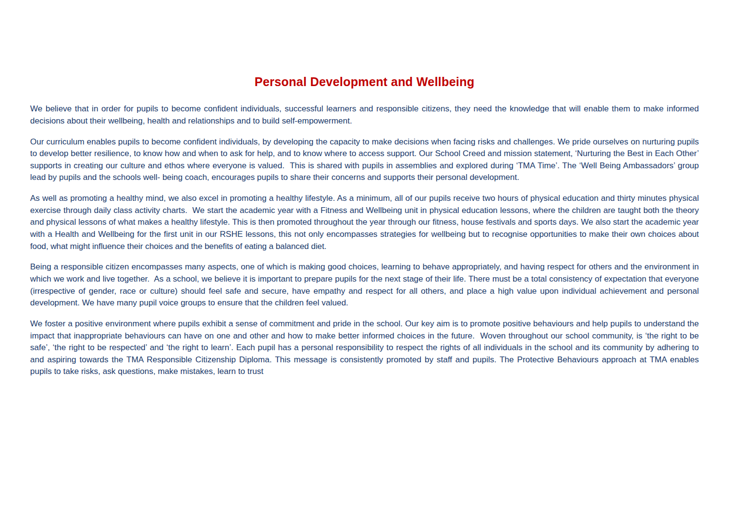Personal Development and Wellbeing
We believe that in order for pupils to become confident individuals, successful learners and responsible citizens, they need the knowledge that will enable them to make informed decisions about their wellbeing, health and relationships and to build self-empowerment.
Our curriculum enables pupils to become confident individuals, by developing the capacity to make decisions when facing risks and challenges. We pride ourselves on nurturing pupils to develop better resilience, to know how and when to ask for help, and to know where to access support. Our School Creed and mission statement, ‘Nurturing the Best in Each Other’ supports in creating our culture and ethos where everyone is valued. This is shared with pupils in assemblies and explored during ‘TMA Time’. The ‘Well Being Ambassadors’ group lead by pupils and the schools well- being coach, encourages pupils to share their concerns and supports their personal development.
As well as promoting a healthy mind, we also excel in promoting a healthy lifestyle. As a minimum, all of our pupils receive two hours of physical education and thirty minutes physical exercise through daily class activity charts. We start the academic year with a Fitness and Wellbeing unit in physical education lessons, where the children are taught both the theory and physical lessons of what makes a healthy lifestyle. This is then promoted throughout the year through our fitness, house festivals and sports days. We also start the academic year with a Health and Wellbeing for the first unit in our RSHE lessons, this not only encompasses strategies for wellbeing but to recognise opportunities to make their own choices about food, what might influence their choices and the benefits of eating a balanced diet.
Being a responsible citizen encompasses many aspects, one of which is making good choices, learning to behave appropriately, and having respect for others and the environment in which we work and live together. As a school, we believe it is important to prepare pupils for the next stage of their life. There must be a total consistency of expectation that everyone (irrespective of gender, race or culture) should feel safe and secure, have empathy and respect for all others, and place a high value upon individual achievement and personal development. We have many pupil voice groups to ensure that the children feel valued.
We foster a positive environment where pupils exhibit a sense of commitment and pride in the school. Our key aim is to promote positive behaviours and help pupils to understand the impact that inappropriate behaviours can have on one and other and how to make better informed choices in the future. Woven throughout our school community, is ‘the right to be safe’, ‘the right to be respected’ and ‘the right to learn’. Each pupil has a personal responsibility to respect the rights of all individuals in the school and its community by adhering to and aspiring towards the TMA Responsible Citizenship Diploma. This message is consistently promoted by staff and pupils. The Protective Behaviours approach at TMA enables pupils to take risks, ask questions, make mistakes, learn to trust